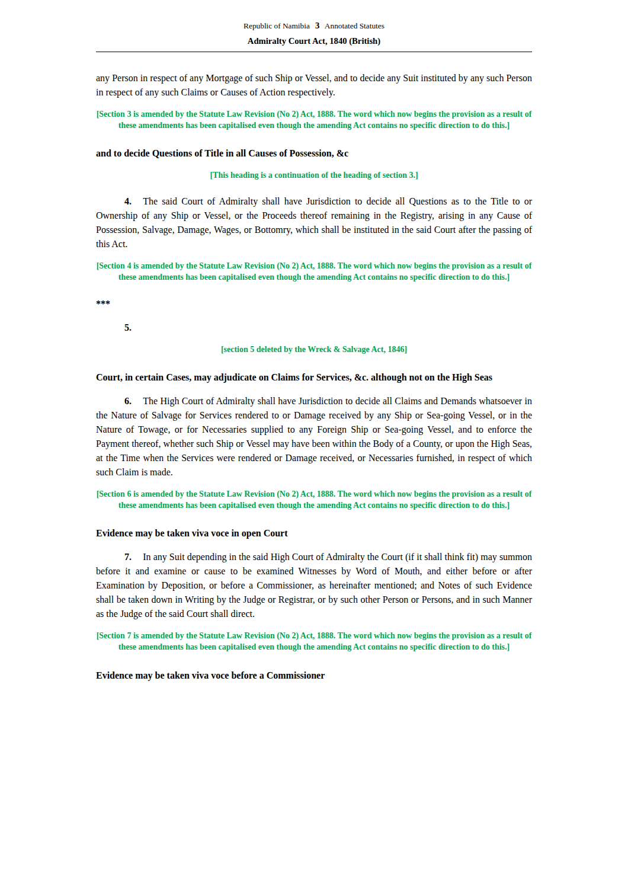Republic of Namibia 3 Annotated Statutes
Admiralty Court Act, 1840 (British)
any Person in respect of any Mortgage of such Ship or Vessel, and to decide any Suit instituted by any such Person in respect of any such Claims or Causes of Action respectively.
[Section 3 is amended by the Statute Law Revision (No 2) Act, 1888. The word which now begins the provision as a result of these amendments has been capitalised even though the amending Act contains no specific direction to do this.]
and to decide Questions of Title in all Causes of Possession, &c
[This heading is a continuation of the heading of section 3.]
4. The said Court of Admiralty shall have Jurisdiction to decide all Questions as to the Title to or Ownership of any Ship or Vessel, or the Proceeds thereof remaining in the Registry, arising in any Cause of Possession, Salvage, Damage, Wages, or Bottomry, which shall be instituted in the said Court after the passing of this Act.
[Section 4 is amended by the Statute Law Revision (No 2) Act, 1888. The word which now begins the provision as a result of these amendments has been capitalised even though the amending Act contains no specific direction to do this.]
***
5.
[section 5 deleted by the Wreck & Salvage Act, 1846]
Court, in certain Cases, may adjudicate on Claims for Services, &c. although not on the High Seas
6. The High Court of Admiralty shall have Jurisdiction to decide all Claims and Demands whatsoever in the Nature of Salvage for Services rendered to or Damage received by any Ship or Sea-going Vessel, or in the Nature of Towage, or for Necessaries supplied to any Foreign Ship or Sea-going Vessel, and to enforce the Payment thereof, whether such Ship or Vessel may have been within the Body of a County, or upon the High Seas, at the Time when the Services were rendered or Damage received, or Necessaries furnished, in respect of which such Claim is made.
[Section 6 is amended by the Statute Law Revision (No 2) Act, 1888. The word which now begins the provision as a result of these amendments has been capitalised even though the amending Act contains no specific direction to do this.]
Evidence may be taken viva voce in open Court
7. In any Suit depending in the said High Court of Admiralty the Court (if it shall think fit) may summon before it and examine or cause to be examined Witnesses by Word of Mouth, and either before or after Examination by Deposition, or before a Commissioner, as hereinafter mentioned; and Notes of such Evidence shall be taken down in Writing by the Judge or Registrar, or by such other Person or Persons, and in such Manner as the Judge of the said Court shall direct.
[Section 7 is amended by the Statute Law Revision (No 2) Act, 1888. The word which now begins the provision as a result of these amendments has been capitalised even though the amending Act contains no specific direction to do this.]
Evidence may be taken viva voce before a Commissioner